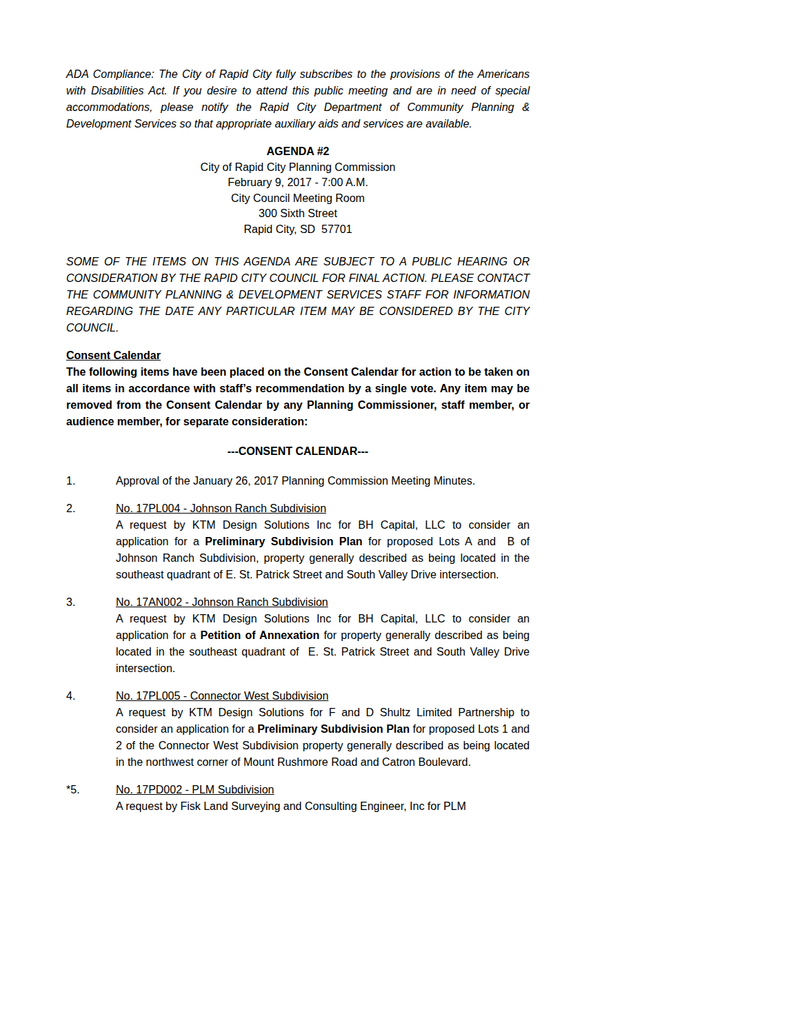ADA Compliance: The City of Rapid City fully subscribes to the provisions of the Americans with Disabilities Act. If you desire to attend this public meeting and are in need of special accommodations, please notify the Rapid City Department of Community Planning & Development Services so that appropriate auxiliary aids and services are available.
AGENDA #2
City of Rapid City Planning Commission
February 9, 2017 - 7:00 A.M.
City Council Meeting Room
300 Sixth Street
Rapid City, SD 57701
SOME OF THE ITEMS ON THIS AGENDA ARE SUBJECT TO A PUBLIC HEARING OR CONSIDERATION BY THE RAPID CITY COUNCIL FOR FINAL ACTION. PLEASE CONTACT THE COMMUNITY PLANNING & DEVELOPMENT SERVICES STAFF FOR INFORMATION REGARDING THE DATE ANY PARTICULAR ITEM MAY BE CONSIDERED BY THE CITY COUNCIL.
Consent Calendar
The following items have been placed on the Consent Calendar for action to be taken on all items in accordance with staff’s recommendation by a single vote. Any item may be removed from the Consent Calendar by any Planning Commissioner, staff member, or audience member, for separate consideration:
---CONSENT CALENDAR---
| 1. | Approval of the January 26, 2017 Planning Commission Meeting Minutes. |
| 2. | No. 17PL004 - Johnson Ranch Subdivision A request by KTM Design Solutions Inc for BH Capital, LLC to consider an application for a Preliminary Subdivision Plan for proposed Lots A and B of Johnson Ranch Subdivision, property generally described as being located in the southeast quadrant of E. St. Patrick Street and South Valley Drive intersection. |
| 3. | No. 17AN002 - Johnson Ranch Subdivision A request by KTM Design Solutions Inc for BH Capital, LLC to consider an application for a Petition of Annexation for property generally described as being located in the southeast quadrant of E. St. Patrick Street and South Valley Drive intersection. |
| 4. | No. 17PL005 - Connector West Subdivision A request by KTM Design Solutions for F and D Shultz Limited Partnership to consider an application for a Preliminary Subdivision Plan for proposed Lots 1 and 2 of the Connector West Subdivision property generally described as being located in the northwest corner of Mount Rushmore Road and Catron Boulevard. |
| *5. | No. 17PD002 - PLM Subdivision A request by Fisk Land Surveying and Consulting Engineer, Inc for PLM |